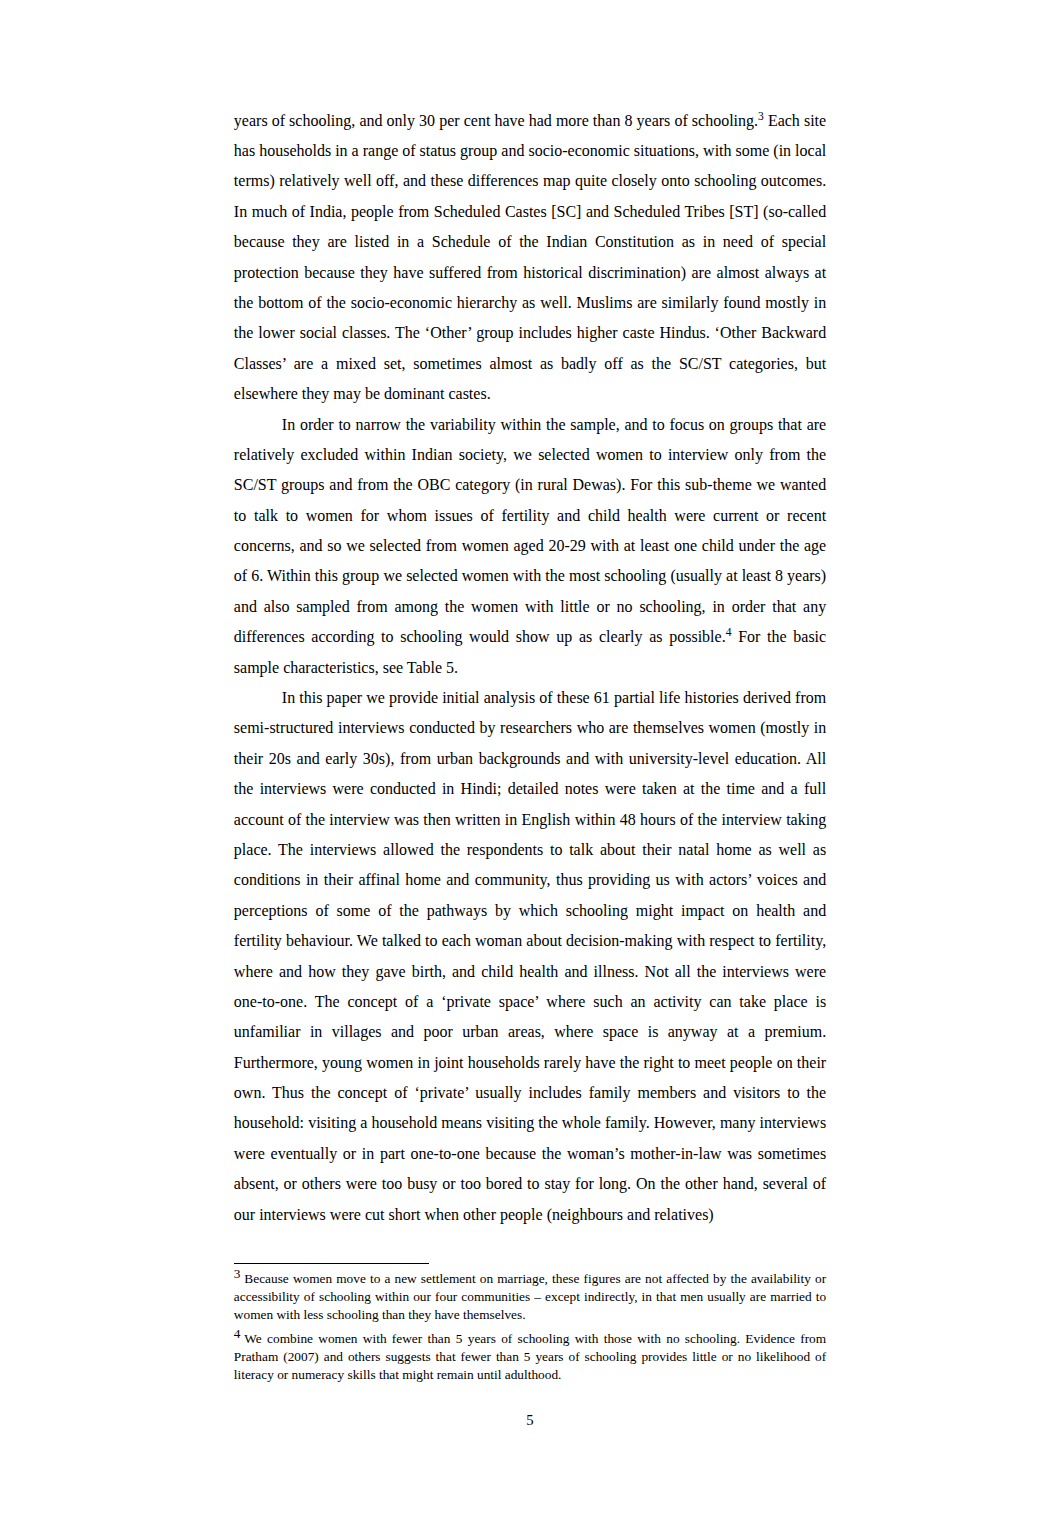years of schooling, and only 30 per cent have had more than 8 years of schooling.3 Each site has households in a range of status group and socio-economic situations, with some (in local terms) relatively well off, and these differences map quite closely onto schooling outcomes. In much of India, people from Scheduled Castes [SC] and Scheduled Tribes [ST] (so-called because they are listed in a Schedule of the Indian Constitution as in need of special protection because they have suffered from historical discrimination) are almost always at the bottom of the socio-economic hierarchy as well. Muslims are similarly found mostly in the lower social classes. The ‘Other’ group includes higher caste Hindus. ‘Other Backward Classes’ are a mixed set, sometimes almost as badly off as the SC/ST categories, but elsewhere they may be dominant castes.
In order to narrow the variability within the sample, and to focus on groups that are relatively excluded within Indian society, we selected women to interview only from the SC/ST groups and from the OBC category (in rural Dewas). For this sub-theme we wanted to talk to women for whom issues of fertility and child health were current or recent concerns, and so we selected from women aged 20-29 with at least one child under the age of 6. Within this group we selected women with the most schooling (usually at least 8 years) and also sampled from among the women with little or no schooling, in order that any differences according to schooling would show up as clearly as possible.4 For the basic sample characteristics, see Table 5.
In this paper we provide initial analysis of these 61 partial life histories derived from semi-structured interviews conducted by researchers who are themselves women (mostly in their 20s and early 30s), from urban backgrounds and with university-level education. All the interviews were conducted in Hindi; detailed notes were taken at the time and a full account of the interview was then written in English within 48 hours of the interview taking place. The interviews allowed the respondents to talk about their natal home as well as conditions in their affinal home and community, thus providing us with actors’ voices and perceptions of some of the pathways by which schooling might impact on health and fertility behaviour. We talked to each woman about decision-making with respect to fertility, where and how they gave birth, and child health and illness. Not all the interviews were one-to-one. The concept of a ‘private space’ where such an activity can take place is unfamiliar in villages and poor urban areas, where space is anyway at a premium. Furthermore, young women in joint households rarely have the right to meet people on their own. Thus the concept of ‘private’ usually includes family members and visitors to the household: visiting a household means visiting the whole family. However, many interviews were eventually or in part one-to-one because the woman’s mother-in-law was sometimes absent, or others were too busy or too bored to stay for long. On the other hand, several of our interviews were cut short when other people (neighbours and relatives)
3 Because women move to a new settlement on marriage, these figures are not affected by the availability or accessibility of schooling within our four communities – except indirectly, in that men usually are married to women with less schooling than they have themselves.
4 We combine women with fewer than 5 years of schooling with those with no schooling. Evidence from Pratham (2007) and others suggests that fewer than 5 years of schooling provides little or no likelihood of literacy or numeracy skills that might remain until adulthood.
5